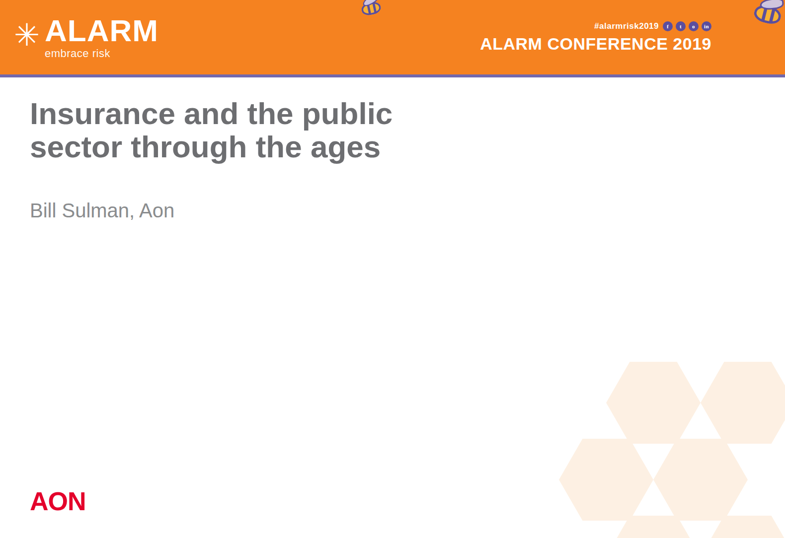✳ ALARM embrace risk
#alarmrisk2019 ftoin
ALARM CONFERENCE 2019
Insurance and the public sector through the ages
Bill Sulman, Aon
AON